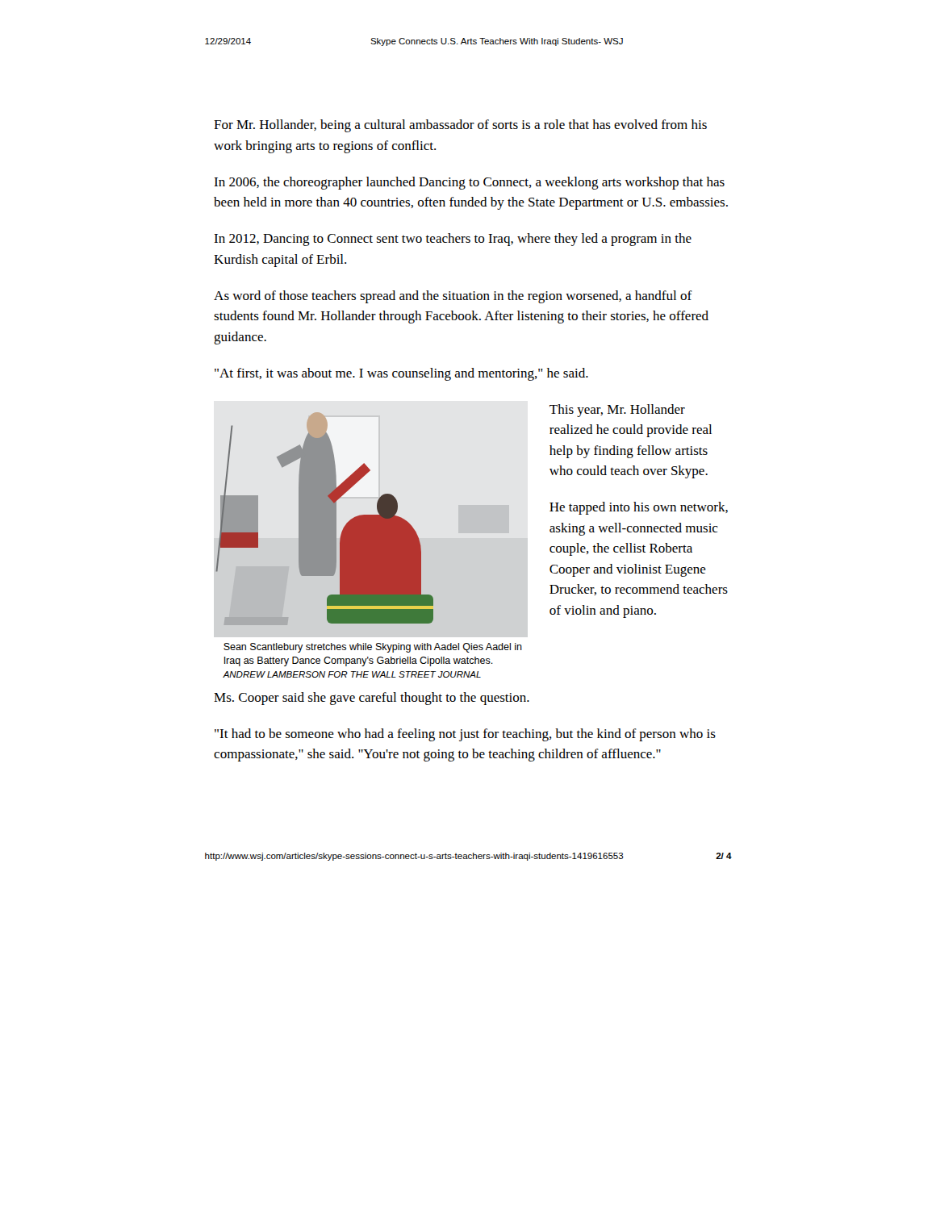12/29/2014 Skype Connects U.S. Arts Teachers With Iraqi Students- WSJ
For Mr. Hollander, being a cultural ambassador of sorts is a role that has evolved from his work bringing arts to regions of conflict.
In 2006, the choreographer launched Dancing to Connect, a weeklong arts workshop that has been held in more than 40 countries, often funded by the State Department or U.S. embassies.
In 2012, Dancing to Connect sent two teachers to Iraq, where they led a program in the Kurdish capital of Erbil.
As word of those teachers spread and the situation in the region worsened, a handful of students found Mr. Hollander through Facebook. After listening to their stories, he offered guidance.
"At first, it was about me. I was counseling and mentoring," he said.
Sean Scantlebury stretches while Skyping with Aadel Qies Aadel in Iraq as Battery Dance Company's Gabriella Cipolla watches. ANDREW LAMBERSON FOR THE WALL STREET JOURNAL
This year, Mr. Hollander realized he could provide real help by finding fellow artists who could teach over Skype.
He tapped into his own network, asking a well-connected music couple, the cellist Roberta Cooper and violinist Eugene Drucker, to recommend teachers of violin and piano.
Ms. Cooper said she gave careful thought to the question.
"It had to be someone who had a feeling not just for teaching, but the kind of person who is compassionate," she said. "You're not going to be teaching children of affluence."
http://www.wsj.com/articles/skype-sessions-connect-u-s-arts-teachers-with-iraqi-students-1419616553 2/ 4